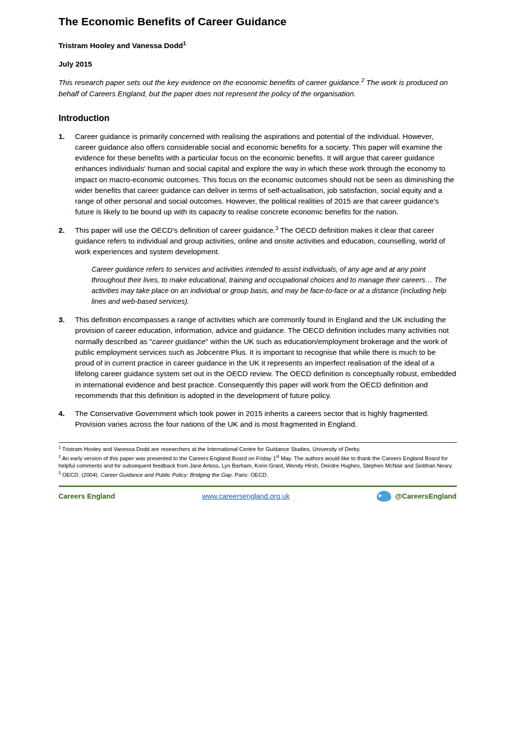The Economic Benefits of Career Guidance
Tristram Hooley and Vanessa Dodd1
July 2015
This research paper sets out the key evidence on the economic benefits of career guidance.2 The work is produced on behalf of Careers England, but the paper does not represent the policy of the organisation.
Introduction
Career guidance is primarily concerned with realising the aspirations and potential of the individual. However, career guidance also offers considerable social and economic benefits for a society. This paper will examine the evidence for these benefits with a particular focus on the economic benefits. It will argue that career guidance enhances individuals' human and social capital and explore the way in which these work through the economy to impact on macro-economic outcomes. This focus on the economic outcomes should not be seen as diminishing the wider benefits that career guidance can deliver in terms of self-actualisation, job satisfaction, social equity and a range of other personal and social outcomes. However, the political realities of 2015 are that career guidance's future is likely to be bound up with its capacity to realise concrete economic benefits for the nation.
This paper will use the OECD's definition of career guidance.3 The OECD definition makes it clear that career guidance refers to individual and group activities, online and onsite activities and education, counselling, world of work experiences and system development.
Career guidance refers to services and activities intended to assist individuals, of any age and at any point throughout their lives, to make educational, training and occupational choices and to manage their careers… The activities may take place on an individual or group basis, and may be face-to-face or at a distance (including help lines and web-based services).
This definition encompasses a range of activities which are commonly found in England and the UK including the provision of career education, information, advice and guidance. The OECD definition includes many activities not normally described as "career guidance" within the UK such as education/employment brokerage and the work of public employment services such as Jobcentre Plus. It is important to recognise that while there is much to be proud of in current practice in career guidance in the UK it represents an imperfect realisation of the ideal of a lifelong career guidance system set out in the OECD review. The OECD definition is conceptually robust, embedded in international evidence and best practice. Consequently this paper will work from the OECD definition and recommends that this definition is adopted in the development of future policy.
The Conservative Government which took power in 2015 inherits a careers sector that is highly fragmented. Provision varies across the four nations of the UK and is most fragmented in England.
1 Tristram Hooley and Vanessa Dodd are researchers at the International Centre for Guidance Studies, University of Derby.
2 An early version of this paper was presented to the Careers England Board on Friday 1st May. The authors would like to thank the Careers England Board for helpful comments and for subsequent feedback from Jane Artess, Lyn Barham, Korin Grant, Wendy Hirsh, Deirdre Hughes, Stephen McNair and Siobhan Neary.
3 OECD. (2004). Career Guidance and Public Policy: Bridging the Gap. Paris: OECD.
Careers England www.careersengland.org.uk @CareersEngland